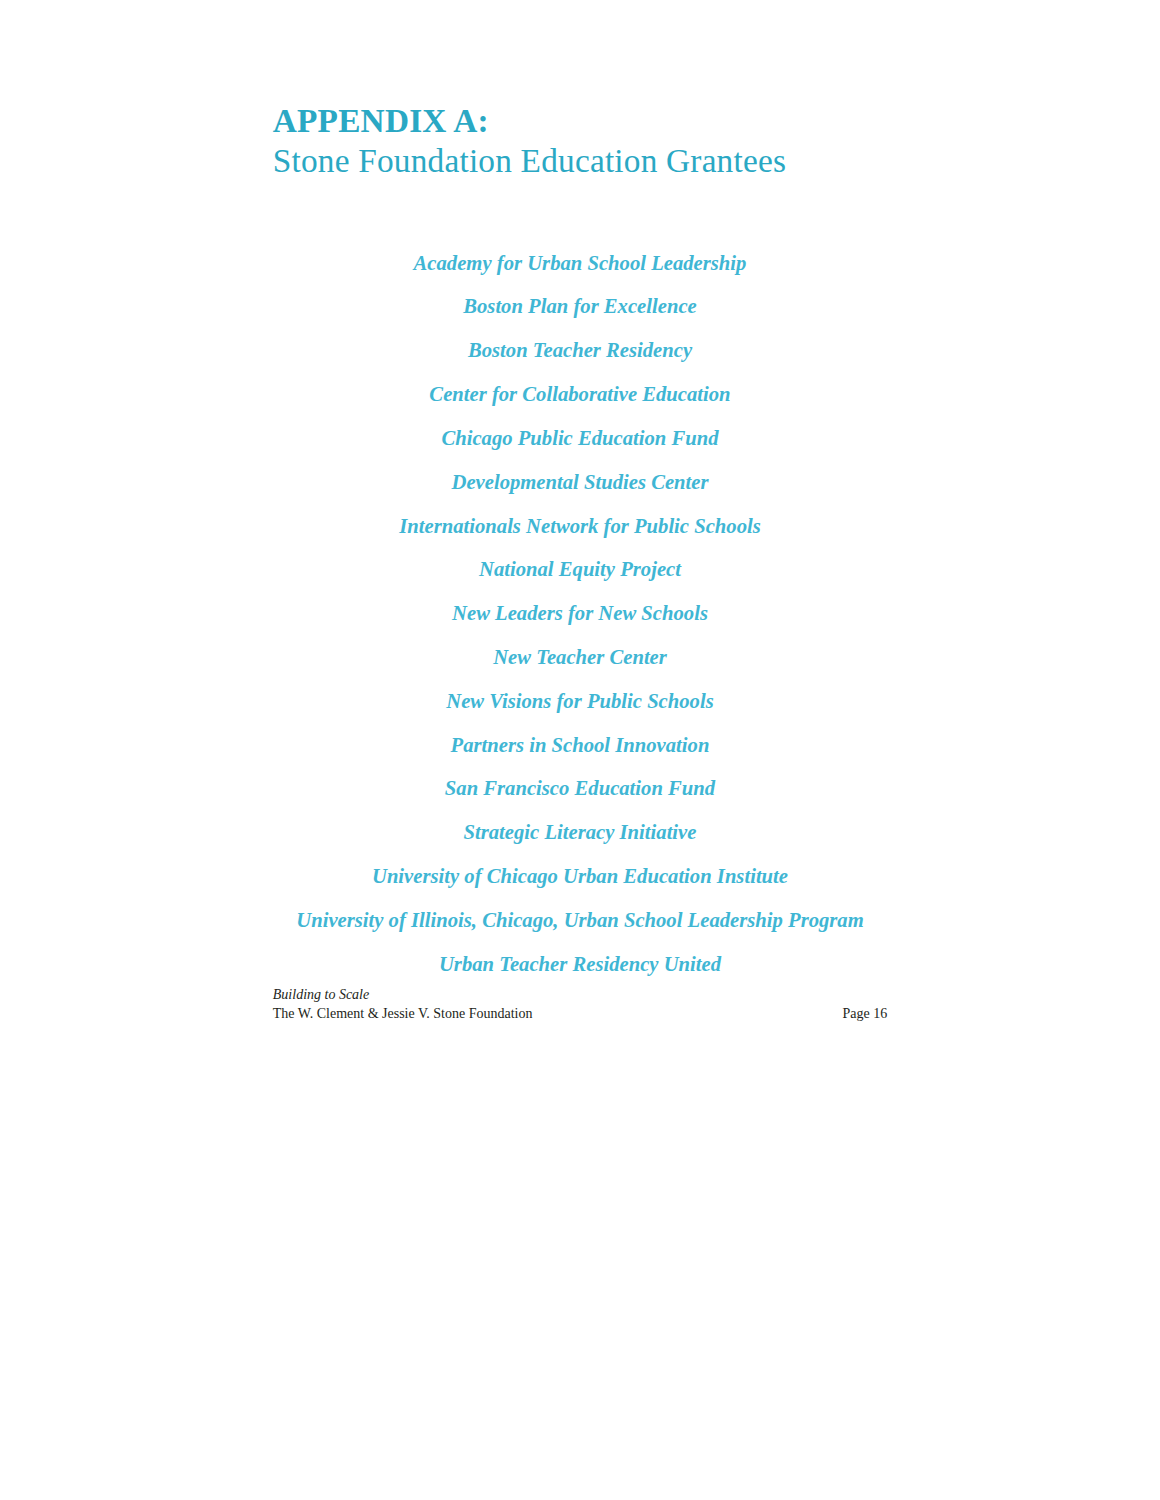APPENDIX A:Stone Foundation Education Grantees
Academy for Urban School Leadership
Boston Plan for Excellence
Boston Teacher Residency
Center for Collaborative Education
Chicago Public Education Fund
Developmental Studies Center
Internationals Network for Public Schools
National Equity Project
New Leaders for New Schools
New Teacher Center
New Visions for Public Schools
Partners in School Innovation
San Francisco Education Fund
Strategic Literacy Initiative
University of Chicago Urban Education Institute
University of Illinois, Chicago, Urban School Leadership Program
Urban Teacher Residency United
Building to Scale
The W. Clement & Jessie V. Stone Foundation
Page 16